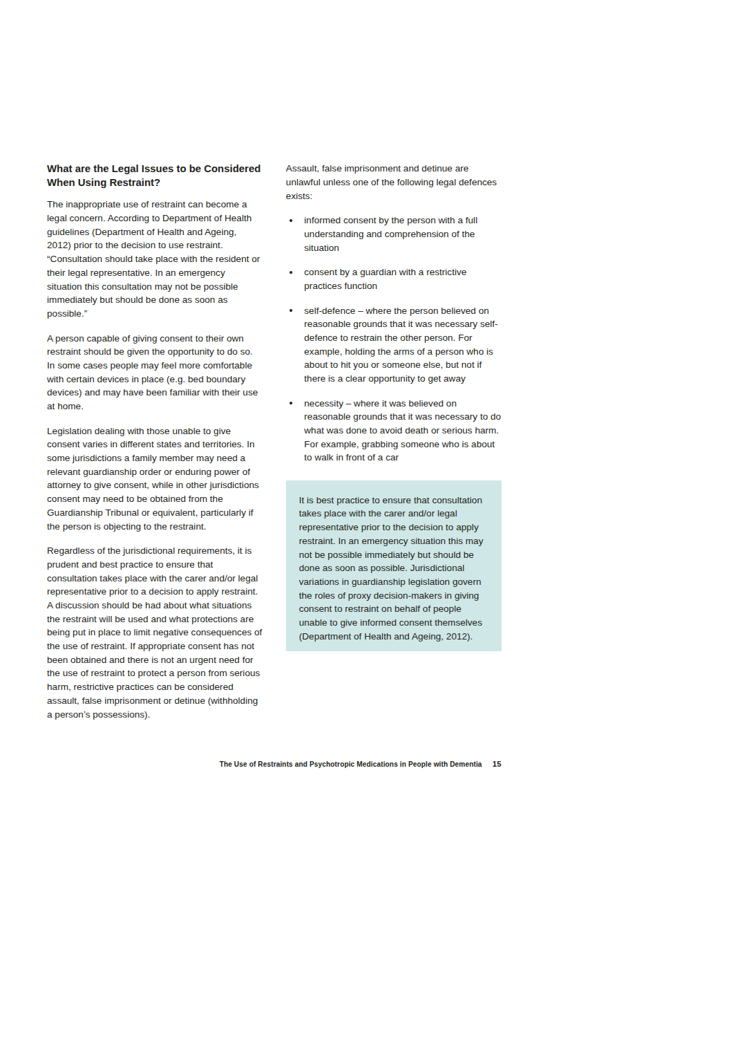What are the Legal Issues to be Considered When Using Restraint?
The inappropriate use of restraint can become a legal concern. According to Department of Health guidelines (Department of Health and Ageing, 2012) prior to the decision to use restraint. “Consultation should take place with the resident or their legal representative. In an emergency situation this consultation may not be possible immediately but should be done as soon as possible.”
A person capable of giving consent to their own restraint should be given the opportunity to do so. In some cases people may feel more comfortable with certain devices in place (e.g. bed boundary devices) and may have been familiar with their use at home.
Legislation dealing with those unable to give consent varies in different states and territories. In some jurisdictions a family member may need a relevant guardianship order or enduring power of attorney to give consent, while in other jurisdictions consent may need to be obtained from the Guardianship Tribunal or equivalent, particularly if the person is objecting to the restraint.
Regardless of the jurisdictional requirements, it is prudent and best practice to ensure that consultation takes place with the carer and/or legal representative prior to a decision to apply restraint. A discussion should be had about what situations the restraint will be used and what protections are being put in place to limit negative consequences of the use of restraint. If appropriate consent has not been obtained and there is not an urgent need for the use of restraint to protect a person from serious harm, restrictive practices can be considered assault, false imprisonment or detinue (withholding a person’s possessions).
Assault, false imprisonment and detinue are unlawful unless one of the following legal defences exists:
informed consent by the person with a full understanding and comprehension of the situation
consent by a guardian with a restrictive practices function
self-defence – where the person believed on reasonable grounds that it was necessary self-defence to restrain the other person. For example, holding the arms of a person who is about to hit you or someone else, but not if there is a clear opportunity to get away
necessity – where it was believed on reasonable grounds that it was necessary to do what was done to avoid death or serious harm. For example, grabbing someone who is about to walk in front of a car
It is best practice to ensure that consultation takes place with the carer and/or legal representative prior to the decision to apply restraint. In an emergency situation this may not be possible immediately but should be done as soon as possible. Jurisdictional variations in guardianship legislation govern the roles of proxy decision-makers in giving consent to restraint on behalf of people unable to give informed consent themselves (Department of Health and Ageing, 2012).
The Use of Restraints and Psychotropic Medications in People with Dementia15